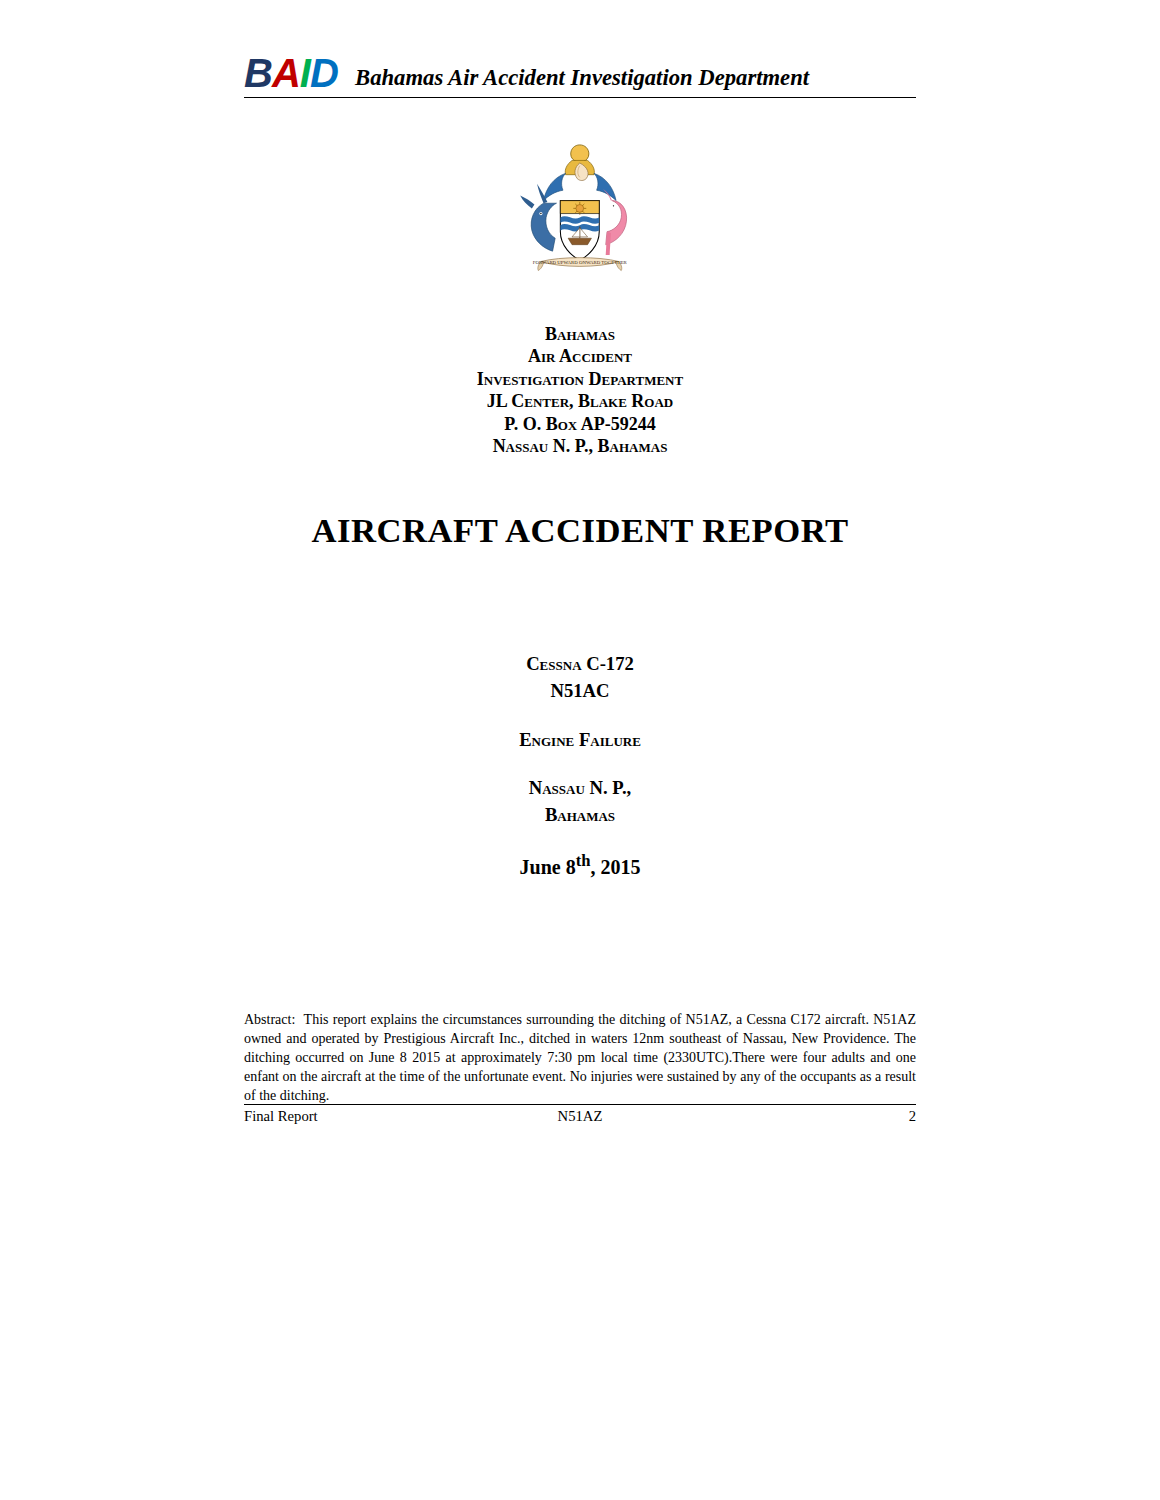BAID
Bahamas Air Accident Investigation Department
FORWARD UPWARD ONWARD TOGETHER
Bahamas
Air Accident
Investigation Department
JL Center, Blake Road
P. O. Box AP-59244
Nassau N. P., Bahamas
AIRCRAFT ACCIDENT REPORT
Cessna C-172
N51AC
Engine Failure
Nassau N. P.,
Bahamas
June 8th, 2015
Abstract: This report explains the circumstances surrounding the ditching of N51AZ, a Cessna C172 aircraft. N51AZ owned and operated by Prestigious Aircraft Inc., ditched in waters 12nm southeast of Nassau, New Providence. The ditching occurred on June 8 2015 at approximately 7:30 pm local time (2330UTC).There were four adults and one enfant on the aircraft at the time of the unfortunate event. No injuries were sustained by any of the occupants as a result of the ditching.
Final Report
N51AZ
2